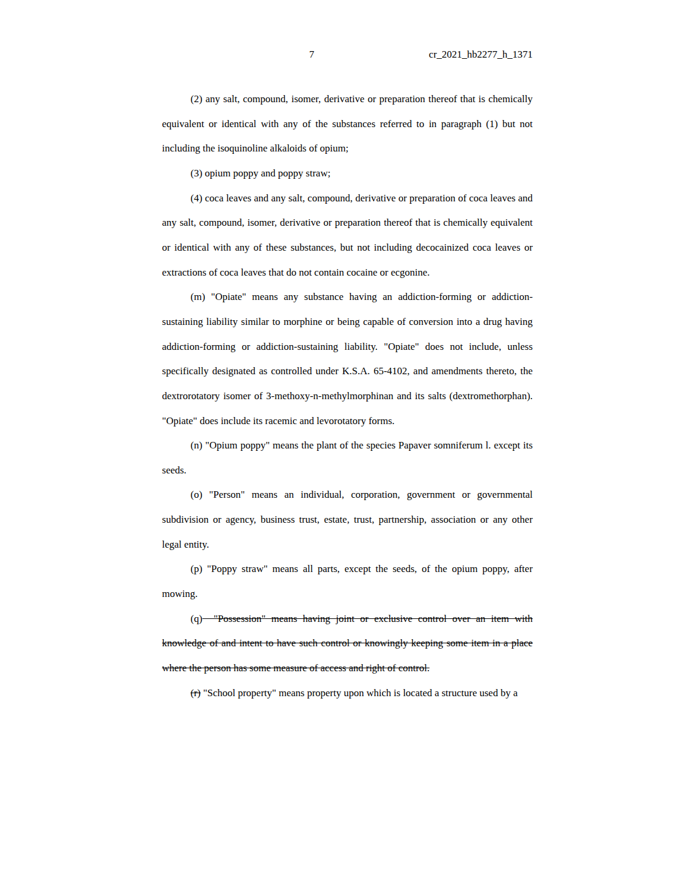7
cr_2021_hb2277_h_1371
(2) any salt, compound, isomer, derivative or preparation thereof that is chemically equivalent or identical with any of the substances referred to in paragraph (1) but not including the isoquinoline alkaloids of opium;
(3) opium poppy and poppy straw;
(4) coca leaves and any salt, compound, derivative or preparation of coca leaves and any salt, compound, isomer, derivative or preparation thereof that is chemically equivalent or identical with any of these substances, but not including decocainized coca leaves or extractions of coca leaves that do not contain cocaine or ecgonine.
(m) "Opiate" means any substance having an addiction-forming or addiction-sustaining liability similar to morphine or being capable of conversion into a drug having addiction-forming or addiction-sustaining liability. "Opiate" does not include, unless specifically designated as controlled under K.S.A. 65-4102, and amendments thereto, the dextrorotatory isomer of 3-methoxy-n-methylmorphinan and its salts (dextromethorphan). "Opiate" does include its racemic and levorotatory forms.
(n) "Opium poppy" means the plant of the species Papaver somniferum l. except its seeds.
(o) "Person" means an individual, corporation, government or governmental subdivision or agency, business trust, estate, trust, partnership, association or any other legal entity.
(p) "Poppy straw" means all parts, except the seeds, of the opium poppy, after mowing.
(q) "Possession" means having joint or exclusive control over an item with knowledge of and intent to have such control or knowingly keeping some item in a place where the person has some measure of access and right of control.
(r) "School property" means property upon which is located a structure used by a